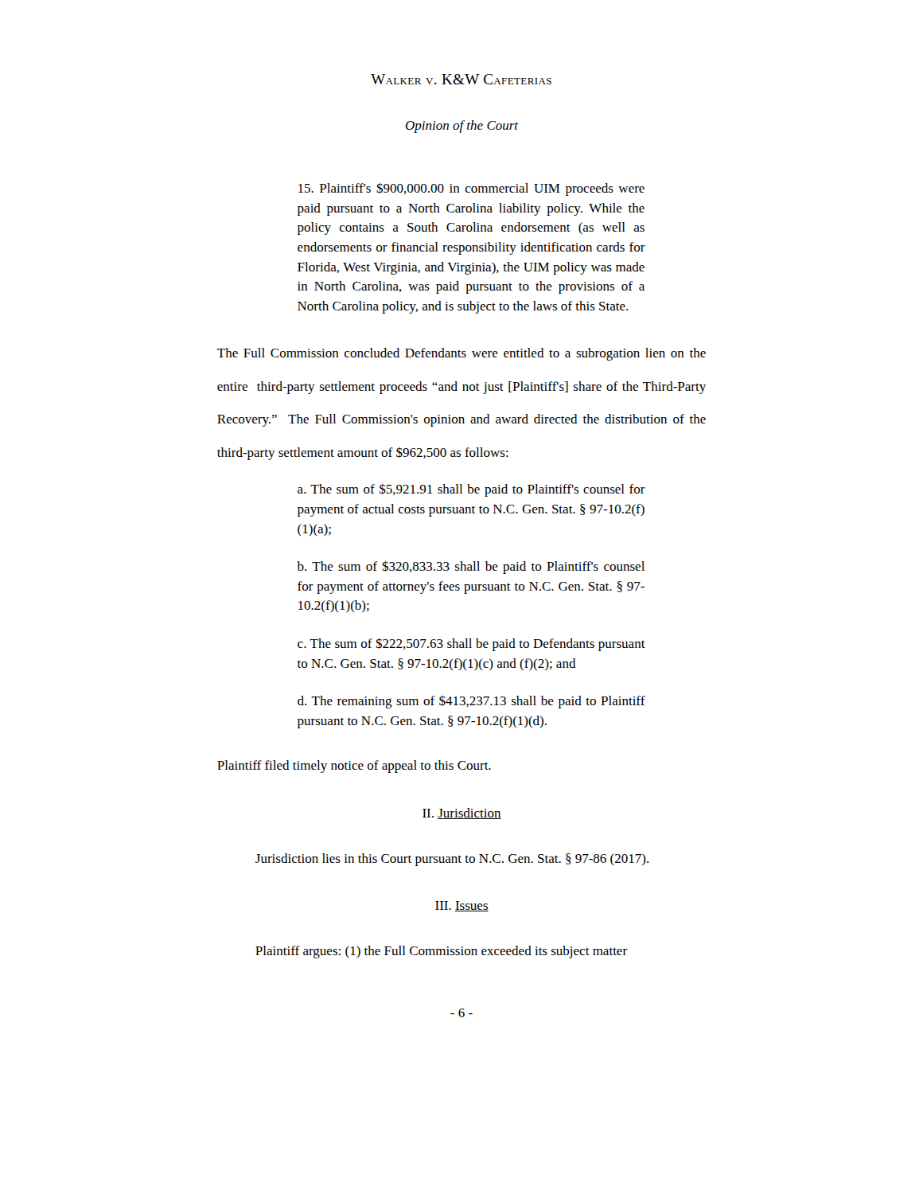Walker v. K&W Cafeterias
Opinion of the Court
15. Plaintiff's $900,000.00 in commercial UIM proceeds were paid pursuant to a North Carolina liability policy. While the policy contains a South Carolina endorsement (as well as endorsements or financial responsibility identification cards for Florida, West Virginia, and Virginia), the UIM policy was made in North Carolina, was paid pursuant to the provisions of a North Carolina policy, and is subject to the laws of this State.
The Full Commission concluded Defendants were entitled to a subrogation lien on the entire third-party settlement proceeds “and not just [Plaintiff's] share of the Third-Party Recovery.” The Full Commission's opinion and award directed the distribution of the third-party settlement amount of $962,500 as follows:
a. The sum of $5,921.91 shall be paid to Plaintiff's counsel for payment of actual costs pursuant to N.C. Gen. Stat. § 97-10.2(f)(1)(a);
b. The sum of $320,833.33 shall be paid to Plaintiff's counsel for payment of attorney's fees pursuant to N.C. Gen. Stat. § 97-10.2(f)(1)(b);
c. The sum of $222,507.63 shall be paid to Defendants pursuant to N.C. Gen. Stat. § 97-10.2(f)(1)(c) and (f)(2); and
d. The remaining sum of $413,237.13 shall be paid to Plaintiff pursuant to N.C. Gen. Stat. § 97-10.2(f)(1)(d).
Plaintiff filed timely notice of appeal to this Court.
II. Jurisdiction
Jurisdiction lies in this Court pursuant to N.C. Gen. Stat. § 97-86 (2017).
III. Issues
Plaintiff argues: (1) the Full Commission exceeded its subject matter
- 6 -